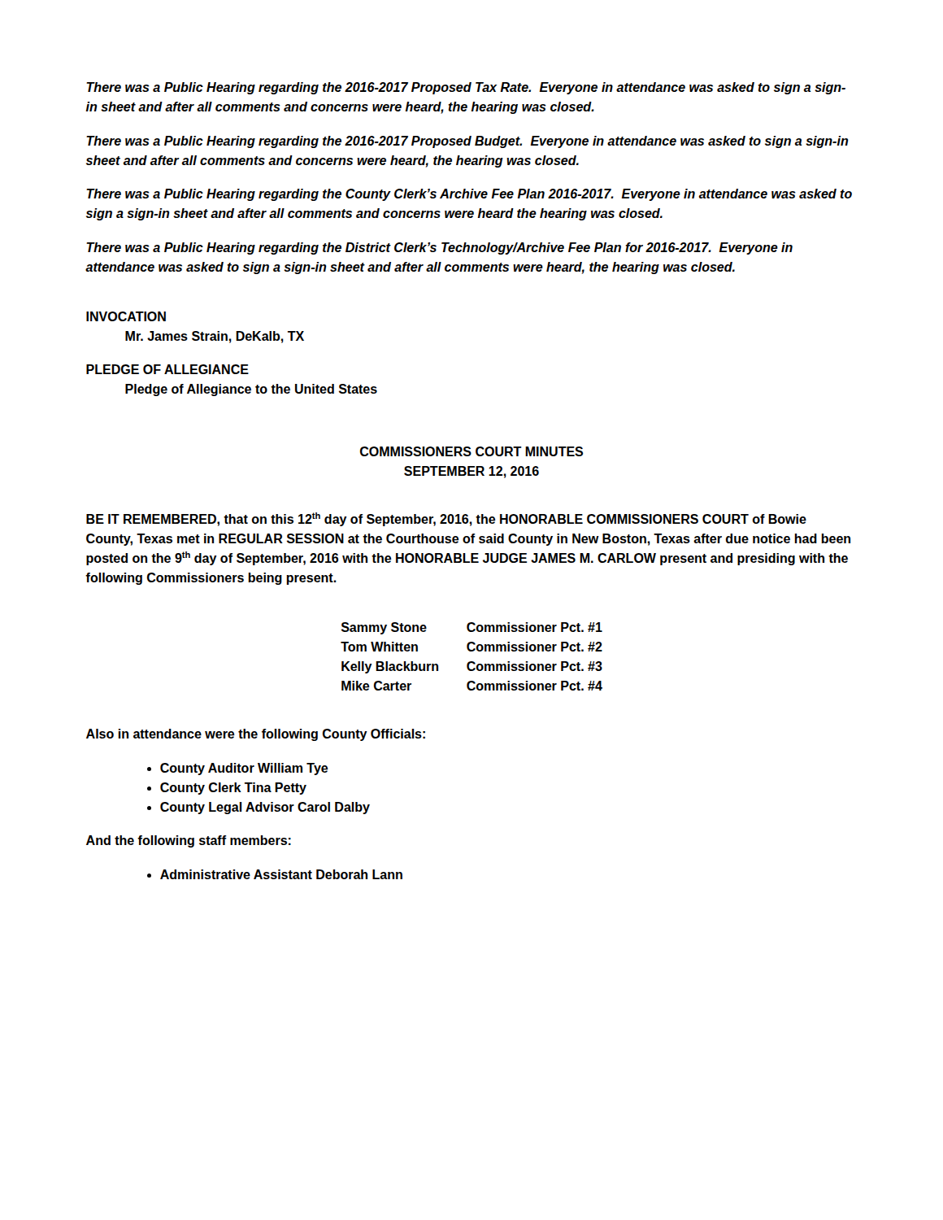There was a Public Hearing regarding the 2016-2017 Proposed Tax Rate. Everyone in attendance was asked to sign a sign-in sheet and after all comments and concerns were heard, the hearing was closed.
There was a Public Hearing regarding the 2016-2017 Proposed Budget. Everyone in attendance was asked to sign a sign-in sheet and after all comments and concerns were heard, the hearing was closed.
There was a Public Hearing regarding the County Clerk’s Archive Fee Plan 2016-2017. Everyone in attendance was asked to sign a sign-in sheet and after all comments and concerns were heard the hearing was closed.
There was a Public Hearing regarding the District Clerk’s Technology/Archive Fee Plan for 2016-2017. Everyone in attendance was asked to sign a sign-in sheet and after all comments were heard, the hearing was closed.
INVOCATION
Mr. James Strain, DeKalb, TX
PLEDGE OF ALLEGIANCE
Pledge of Allegiance to the United States
COMMISSIONERS COURT MINUTES
SEPTEMBER 12, 2016
BE IT REMEMBERED, that on this 12th day of September, 2016, the HONORABLE COMMISSIONERS COURT of Bowie County, Texas met in REGULAR SESSION at the Courthouse of said County in New Boston, Texas after due notice had been posted on the 9th day of September, 2016 with the HONORABLE JUDGE JAMES M. CARLOW present and presiding with the following Commissioners being present.
| Sammy Stone | Commissioner Pct. #1 |
| Tom Whitten | Commissioner Pct. #2 |
| Kelly Blackburn | Commissioner Pct. #3 |
| Mike Carter | Commissioner Pct. #4 |
Also in attendance were the following County Officials:
County Auditor William Tye
County Clerk Tina Petty
County Legal Advisor Carol Dalby
And the following staff members:
Administrative Assistant Deborah Lann